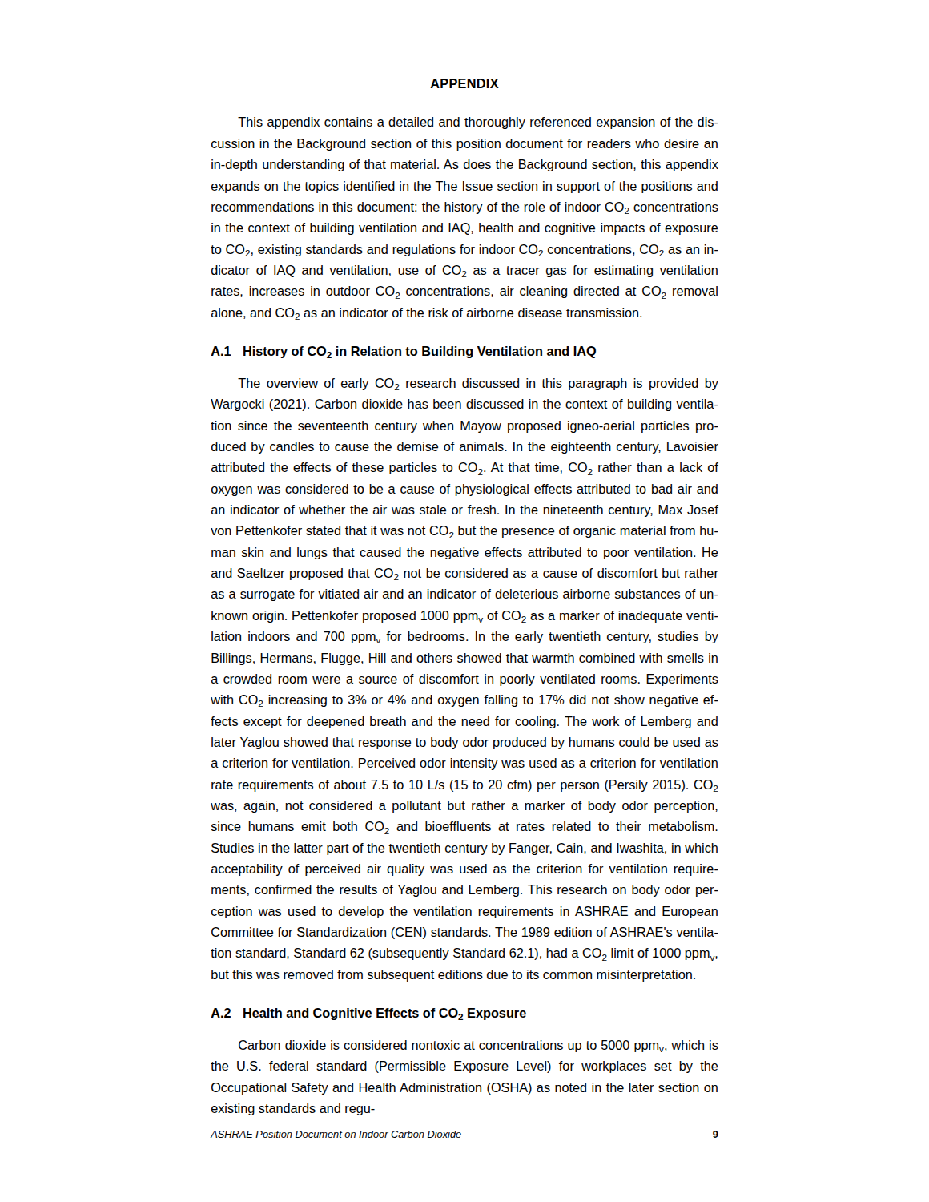APPENDIX
This appendix contains a detailed and thoroughly referenced expansion of the discussion in the Background section of this position document for readers who desire an in-depth understanding of that material. As does the Background section, this appendix expands on the topics identified in the The Issue section in support of the positions and recommendations in this document: the history of the role of indoor CO2 concentrations in the context of building ventilation and IAQ, health and cognitive impacts of exposure to CO2, existing standards and regulations for indoor CO2 concentrations, CO2 as an indicator of IAQ and ventilation, use of CO2 as a tracer gas for estimating ventilation rates, increases in outdoor CO2 concentrations, air cleaning directed at CO2 removal alone, and CO2 as an indicator of the risk of airborne disease transmission.
A.1 History of CO2 in Relation to Building Ventilation and IAQ
The overview of early CO2 research discussed in this paragraph is provided by Wargocki (2021). Carbon dioxide has been discussed in the context of building ventilation since the seventeenth century when Mayow proposed igneo-aerial particles produced by candles to cause the demise of animals. In the eighteenth century, Lavoisier attributed the effects of these particles to CO2. At that time, CO2 rather than a lack of oxygen was considered to be a cause of physiological effects attributed to bad air and an indicator of whether the air was stale or fresh. In the nineteenth century, Max Josef von Pettenkofer stated that it was not CO2 but the presence of organic material from human skin and lungs that caused the negative effects attributed to poor ventilation. He and Saeltzer proposed that CO2 not be considered as a cause of discomfort but rather as a surrogate for vitiated air and an indicator of deleterious airborne substances of unknown origin. Pettenkofer proposed 1000 ppmv of CO2 as a marker of inadequate ventilation indoors and 700 ppmv for bedrooms. In the early twentieth century, studies by Billings, Hermans, Flugge, Hill and others showed that warmth combined with smells in a crowded room were a source of discomfort in poorly ventilated rooms. Experiments with CO2 increasing to 3% or 4% and oxygen falling to 17% did not show negative effects except for deepened breath and the need for cooling. The work of Lemberg and later Yaglou showed that response to body odor produced by humans could be used as a criterion for ventilation. Perceived odor intensity was used as a criterion for ventilation rate requirements of about 7.5 to 10 L/s (15 to 20 cfm) per person (Persily 2015). CO2 was, again, not considered a pollutant but rather a marker of body odor perception, since humans emit both CO2 and bioeffluents at rates related to their metabolism. Studies in the latter part of the twentieth century by Fanger, Cain, and Iwashita, in which acceptability of perceived air quality was used as the criterion for ventilation requirements, confirmed the results of Yaglou and Lemberg. This research on body odor perception was used to develop the ventilation requirements in ASHRAE and European Committee for Standardization (CEN) standards. The 1989 edition of ASHRAE's ventilation standard, Standard 62 (subsequently Standard 62.1), had a CO2 limit of 1000 ppmv, but this was removed from subsequent editions due to its common misinterpretation.
A.2 Health and Cognitive Effects of CO2 Exposure
Carbon dioxide is considered nontoxic at concentrations up to 5000 ppmv, which is the U.S. federal standard (Permissible Exposure Level) for workplaces set by the Occupational Safety and Health Administration (OSHA) as noted in the later section on existing standards and regu-
ASHRAE Position Document on Indoor Carbon Dioxide 9